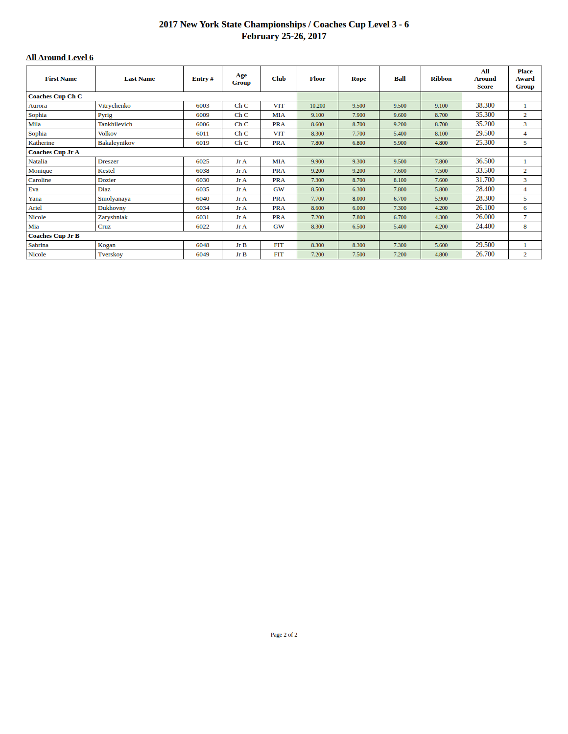2017 New York State Championships / Coaches Cup Level 3 - 6 February 25-26, 2017
All Around Level 6
| First Name | Last Name | Entry # | Age Group | Club | Floor | Rope | Ball | Ribbon | All Around Score | Place Award Group |
| --- | --- | --- | --- | --- | --- | --- | --- | --- | --- | --- |
| Coaches Cup Ch C | | | | | | |
| Aurora | Vitrychenko | 6003 | Ch C | VIT | 10.200 | 9.500 | 9.500 | 9.100 | 38.300 | 1 |
| Sophia | Pyrig | 6009 | Ch C | MIA | 9.100 | 7.900 | 9.600 | 8.700 | 35.300 | 2 |
| Mila | Tankhilevich | 6006 | Ch C | PRA | 8.600 | 8.700 | 9.200 | 8.700 | 35.200 | 3 |
| Sophia | Volkov | 6011 | Ch C | VIT | 8.300 | 7.700 | 5.400 | 8.100 | 29.500 | 4 |
| Katherine | Bakaleynikov | 6019 | Ch C | PRA | 7.800 | 6.800 | 5.900 | 4.800 | 25.300 | 5 |
| Coaches Cup Jr A | | | | | | |
| Natalia | Dreszer | 6025 | Jr A | MIA | 9.900 | 9.300 | 9.500 | 7.800 | 36.500 | 1 |
| Monique | Kestel | 6038 | Jr A | PRA | 9.200 | 9.200 | 7.600 | 7.500 | 33.500 | 2 |
| Caroline | Dozier | 6030 | Jr A | PRA | 7.300 | 8.700 | 8.100 | 7.600 | 31.700 | 3 |
| Eva | Diaz | 6035 | Jr A | GW | 8.500 | 6.300 | 7.800 | 5.800 | 28.400 | 4 |
| Yana | Smolyanaya | 6040 | Jr A | PRA | 7.700 | 8.000 | 6.700 | 5.900 | 28.300 | 5 |
| Ariel | Dukhovny | 6034 | Jr A | PRA | 8.600 | 6.000 | 7.300 | 4.200 | 26.100 | 6 |
| Nicole | Zaryshniak | 6031 | Jr A | PRA | 7.200 | 7.800 | 6.700 | 4.300 | 26.000 | 7 |
| Mia | Cruz | 6022 | Jr A | GW | 8.300 | 6.500 | 5.400 | 4.200 | 24.400 | 8 |
| Coaches Cup Jr B | | | | | | |
| Sabrina | Kogan | 6048 | Jr B | FIT | 8.300 | 8.300 | 7.300 | 5.600 | 29.500 | 1 |
| Nicole | Tverskoy | 6049 | Jr B | FIT | 7.200 | 7.500 | 7.200 | 4.800 | 26.700 | 2 |
Page 2 of 2